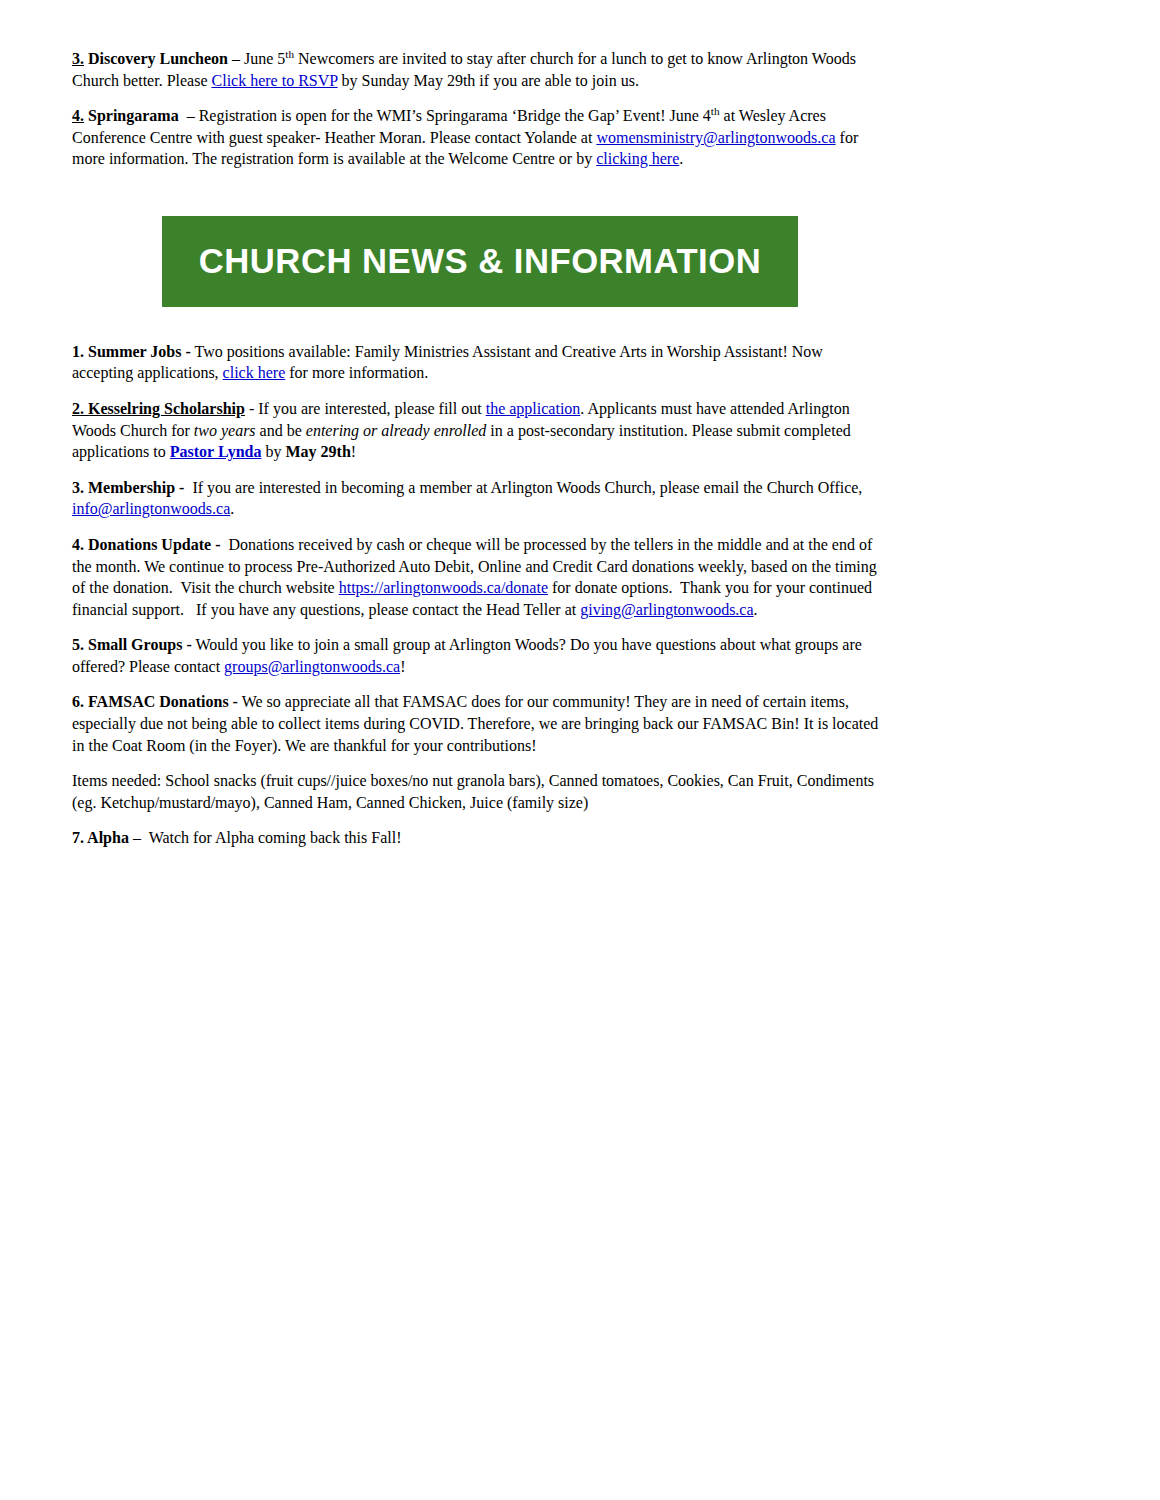3. Discovery Luncheon – June 5th Newcomers are invited to stay after church for a lunch to get to know Arlington Woods Church better. Please Click here to RSVP by Sunday May 29th if you are able to join us.
4. Springarama – Registration is open for the WMI’s Springarama ‘Bridge the Gap’ Event! June 4th at Wesley Acres Conference Centre with guest speaker- Heather Moran. Please contact Yolande at womensministry@arlingtonwoods.ca for more information. The registration form is available at the Welcome Centre or by clicking here.
CHURCH NEWS & INFORMATION
1. Summer Jobs - Two positions available: Family Ministries Assistant and Creative Arts in Worship Assistant! Now accepting applications, click here for more information.
2. Kesselring Scholarship - If you are interested, please fill out the application. Applicants must have attended Arlington Woods Church for two years and be entering or already enrolled in a post-secondary institution. Please submit completed applications to Pastor Lynda by May 29th!
3. Membership - If you are interested in becoming a member at Arlington Woods Church, please email the Church Office, info@arlingtonwoods.ca.
4. Donations Update - Donations received by cash or cheque will be processed by the tellers in the middle and at the end of the month. We continue to process Pre-Authorized Auto Debit, Online and Credit Card donations weekly, based on the timing of the donation. Visit the church website https://arlingtonwoods.ca/donate for donate options. Thank you for your continued financial support. If you have any questions, please contact the Head Teller at giving@arlingtonwoods.ca.
5. Small Groups - Would you like to join a small group at Arlington Woods? Do you have questions about what groups are offered? Please contact groups@arlingtonwoods.ca!
6. FAMSAC Donations - We so appreciate all that FAMSAC does for our community! They are in need of certain items, especially due not being able to collect items during COVID. Therefore, we are bringing back our FAMSAC Bin! It is located in the Coat Room (in the Foyer). We are thankful for your contributions!
Items needed: School snacks (fruit cups//juice boxes/no nut granola bars), Canned tomatoes, Cookies, Can Fruit, Condiments (eg. Ketchup/mustard/mayo), Canned Ham, Canned Chicken, Juice (family size)
7. Alpha – Watch for Alpha coming back this Fall!